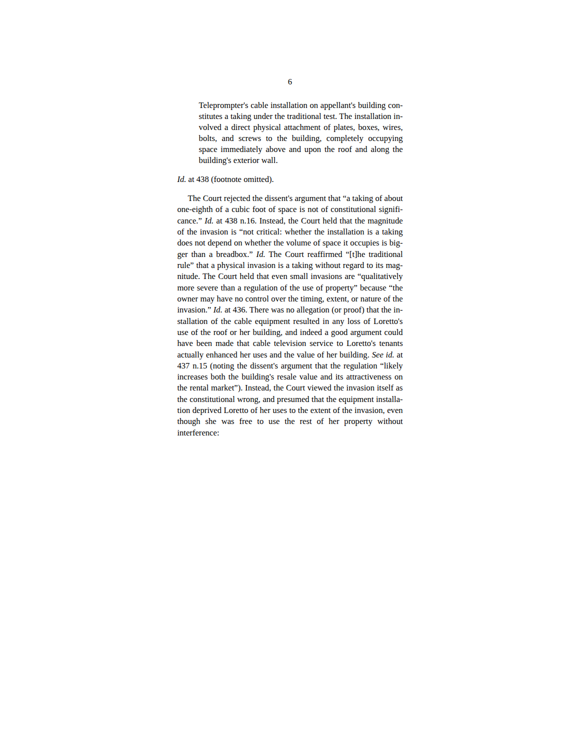6
Teleprompter's cable installation on appellant's building constitutes a taking under the traditional test. The installation involved a direct physical attachment of plates, boxes, wires, bolts, and screws to the building, completely occupying space immediately above and upon the roof and along the building's exterior wall.
Id. at 438 (footnote omitted).
The Court rejected the dissent's argument that “a taking of about one-eighth of a cubic foot of space is not of constitutional significance.” Id. at 438 n.16. Instead, the Court held that the magnitude of the invasion is “not critical: whether the installation is a taking does not depend on whether the volume of space it occupies is bigger than a breadbox.” Id. The Court reaffirmed “[t]he traditional rule” that a physical invasion is a taking without regard to its magnitude. The Court held that even small invasions are “qualitatively more severe than a regulation of the use of property” because “the owner may have no control over the timing, extent, or nature of the invasion.” Id. at 436. There was no allegation (or proof) that the installation of the cable equipment resulted in any loss of Loretto's use of the roof or her building, and indeed a good argument could have been made that cable television service to Loretto's tenants actually enhanced her uses and the value of her building. See id. at 437 n.15 (noting the dissent's argument that the regulation “likely increases both the building's resale value and its attractiveness on the rental market”). Instead, the Court viewed the invasion itself as the constitutional wrong, and presumed that the equipment installation deprived Loretto of her uses to the extent of the invasion, even though she was free to use the rest of her property without interference: